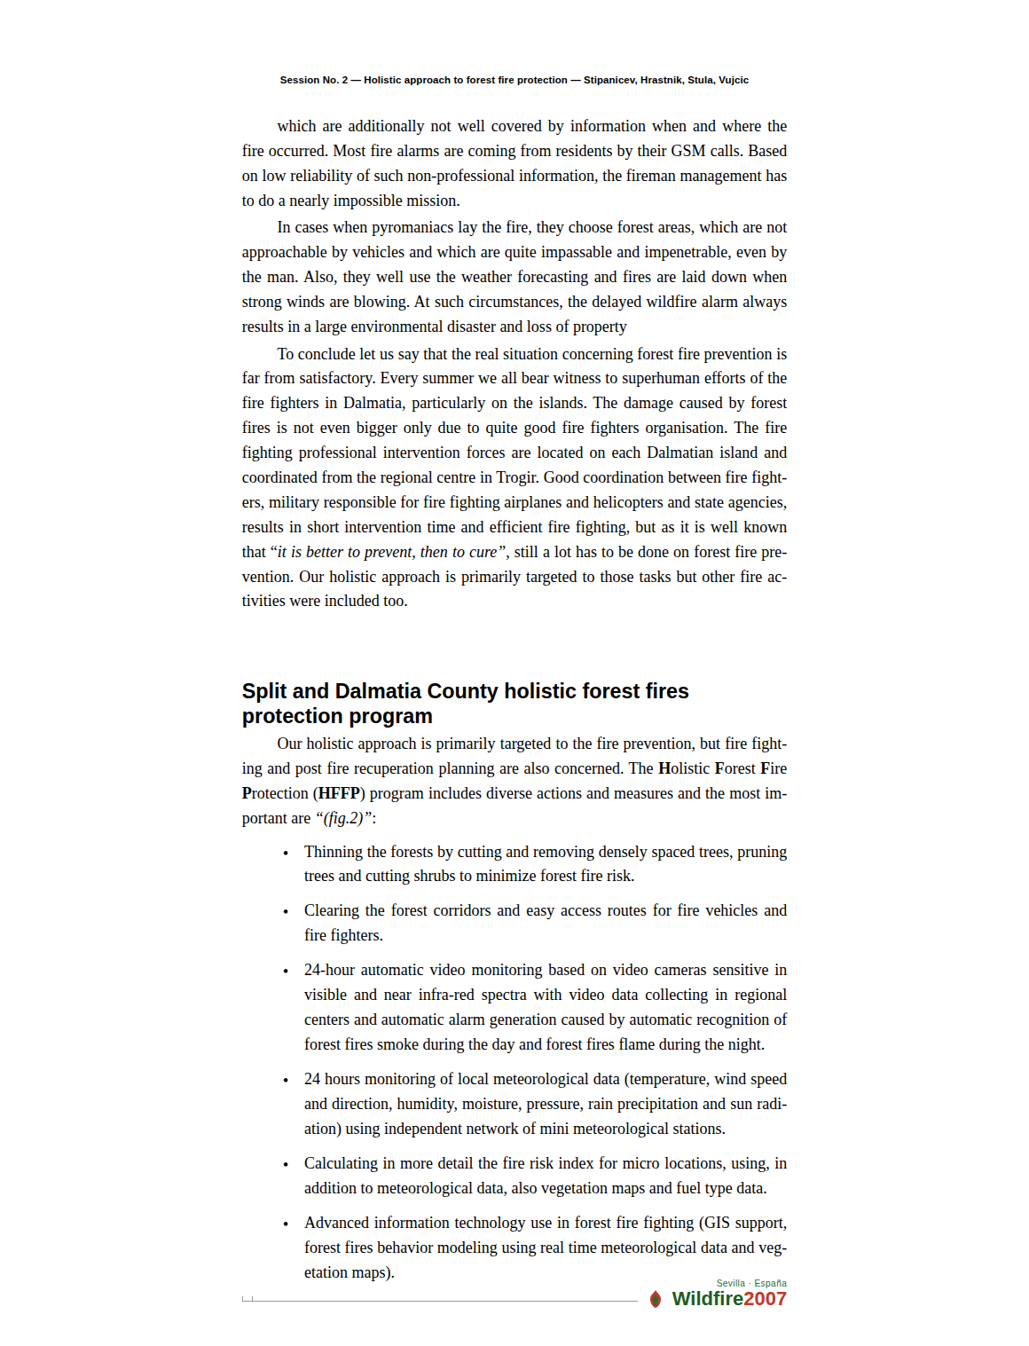Session No. 2 — Holistic approach to forest fire protection — Stipanicev, Hrastnik, Stula, Vujcic
which are additionally not well covered by information when and where the fire occurred. Most fire alarms are coming from residents by their GSM calls. Based on low reliability of such non-professional information, the fireman management has to do a nearly impossible mission.
In cases when pyromaniacs lay the fire, they choose forest areas, which are not approachable by vehicles and which are quite impassable and impenetrable, even by the man. Also, they well use the weather forecasting and fires are laid down when strong winds are blowing. At such circumstances, the delayed wildfire alarm always results in a large environmental disaster and loss of property
To conclude let us say that the real situation concerning forest fire prevention is far from satisfactory. Every summer we all bear witness to superhuman efforts of the fire fighters in Dalmatia, particularly on the islands. The damage caused by forest fires is not even bigger only due to quite good fire fighters organisation. The fire fighting professional intervention forces are located on each Dalmatian island and coordinated from the regional centre in Trogir. Good coordination between fire fighters, military responsible for fire fighting airplanes and helicopters and state agencies, results in short intervention time and efficient fire fighting, but as it is well known that “it is better to prevent, then to cure”, still a lot has to be done on forest fire prevention. Our holistic approach is primarily targeted to those tasks but other fire activities were included too.
Split and Dalmatia County holistic forest fires protection program
Our holistic approach is primarily targeted to the fire prevention, but fire fighting and post fire recuperation planning are also concerned. The Holistic Forest Fire Protection (HFFP) program includes diverse actions and measures and the most important are “(fig.2)”:
Thinning the forests by cutting and removing densely spaced trees, pruning trees and cutting shrubs to minimize forest fire risk.
Clearing the forest corridors and easy access routes for fire vehicles and fire fighters.
24-hour automatic video monitoring based on video cameras sensitive in visible and near infra-red spectra with video data collecting in regional centers and automatic alarm generation caused by automatic recognition of forest fires smoke during the day and forest fires flame during the night.
24 hours monitoring of local meteorological data (temperature, wind speed and direction, humidity, moisture, pressure, rain precipitation and sun radiation) using independent network of mini meteorological stations.
Calculating in more detail the fire risk index for micro locations, using, in addition to meteorological data, also vegetation maps and fuel type data.
Advanced information technology use in forest fire fighting (GIS support, forest fires behavior modeling using real time meteorological data and vegetation maps).
Sevilla · España Wildfire 2007